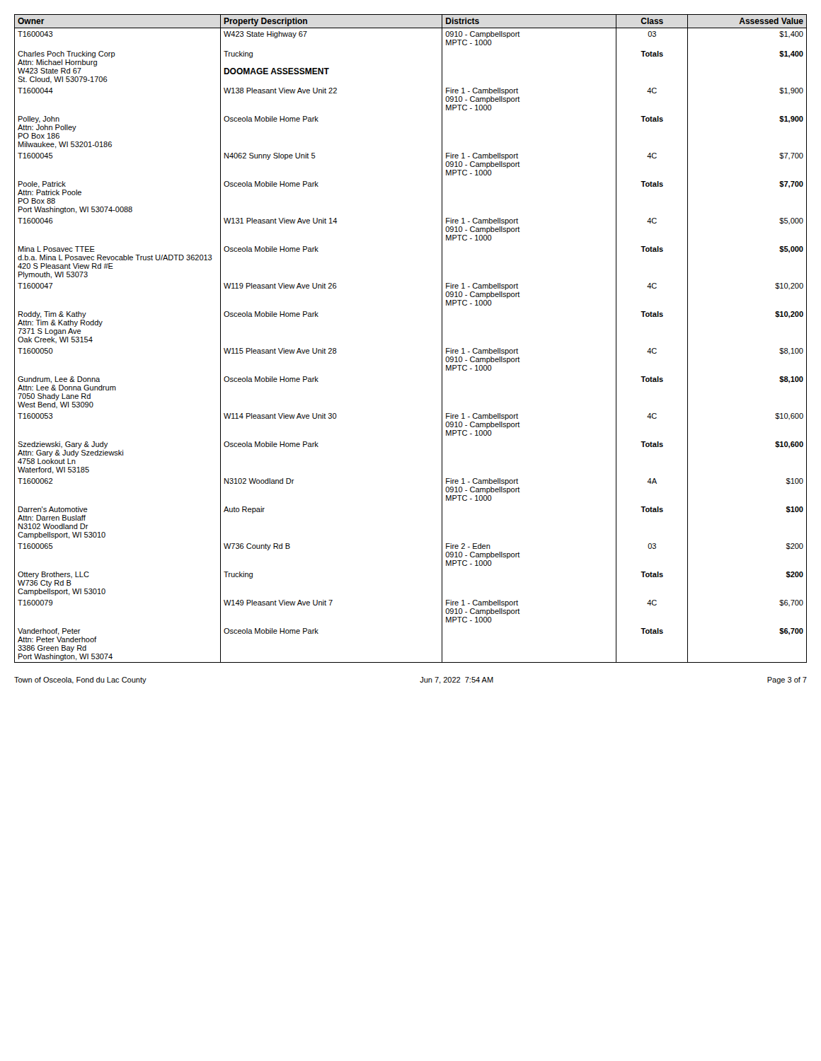| Owner | Property Description | Districts | Class | Assessed Value |
| --- | --- | --- | --- | --- |
| T1600043 | W423 State Highway 67 | 0910 - Campbellsport MPTC - 1000 | 03 | $1,400 |
| Charles Poch Trucking Corp Attn: Michael Hornburg W423 State Rd 67 St. Cloud, WI 53079-1706 | Trucking DOOMAGE ASSESSMENT | | Totals | $1,400 |
| T1600044 | W138 Pleasant View Ave Unit 22 | Fire 1 - Cambellsport 0910 - Campbellsport MPTC - 1000 | 4C | $1,900 |
| Polley, John Attn: John Polley PO Box 186 Milwaukee, WI 53201-0186 | Osceola Mobile Home Park | | Totals | $1,900 |
| T1600045 | N4062 Sunny Slope Unit 5 | Fire 1 - Cambellsport 0910 - Campbellsport MPTC - 1000 | 4C | $7,700 |
| Poole, Patrick Attn: Patrick Poole PO Box 88 Port Washington, WI 53074-0088 | Osceola Mobile Home Park | | Totals | $7,700 |
| T1600046 | W131 Pleasant View Ave Unit 14 | Fire 1 - Cambellsport 0910 - Campbellsport MPTC - 1000 | 4C | $5,000 |
| Mina L Posavec TTEE d.b.a. Mina L Posavec Revocable Trust U/ADTD 362013 420 S Pleasant View Rd #E Plymouth, WI 53073 | Osceola Mobile Home Park | | Totals | $5,000 |
| T1600047 | W119 Pleasant View Ave Unit 26 | Fire 1 - Cambellsport 0910 - Campbellsport MPTC - 1000 | 4C | $10,200 |
| Roddy, Tim & Kathy Attn: Tim & Kathy Roddy 7371 S Logan Ave Oak Creek, WI 53154 | Osceola Mobile Home Park | | Totals | $10,200 |
| T1600050 | W115 Pleasant View Ave Unit 28 | Fire 1 - Cambellsport 0910 - Campbellsport MPTC - 1000 | 4C | $8,100 |
| Gundrum, Lee & Donna Attn: Lee & Donna Gundrum 7050 Shady Lane Rd West Bend, WI 53090 | Osceola Mobile Home Park | | Totals | $8,100 |
| T1600053 | W114 Pleasant View Ave Unit 30 | Fire 1 - Cambellsport 0910 - Campbellsport MPTC - 1000 | 4C | $10,600 |
| Szedziewski, Gary & Judy Attn: Gary & Judy Szedziewski 4758 Lookout Ln Waterford, WI 53185 | Osceola Mobile Home Park | | Totals | $10,600 |
| T1600062 | N3102 Woodland Dr | Fire 1 - Cambellsport 0910 - Campbellsport MPTC - 1000 | 4A | $100 |
| Darren's Automotive Attn: Darren Buslaff N3102 Woodland Dr Campbellsport, WI 53010 | Auto Repair | | Totals | $100 |
| T1600065 | W736 County Rd B | Fire 2 - Eden 0910 - Campbellsport MPTC - 1000 | 03 | $200 |
| Ottery Brothers, LLC W736 Cty Rd B Campbellsport, WI 53010 | Trucking | | Totals | $200 |
| T1600079 | W149 Pleasant View Ave Unit 7 | Fire 1 - Cambellsport 0910 - Campbellsport MPTC - 1000 | 4C | $6,700 |
| Vanderhoof, Peter Attn: Peter Vanderhoof 3386 Green Bay Rd Port Washington, WI 53074 | Osceola Mobile Home Park | | Totals | $6,700 |
Town of Osceola, Fond du Lac County
Jun 7, 2022 7:54 AM
Page 3 of 7